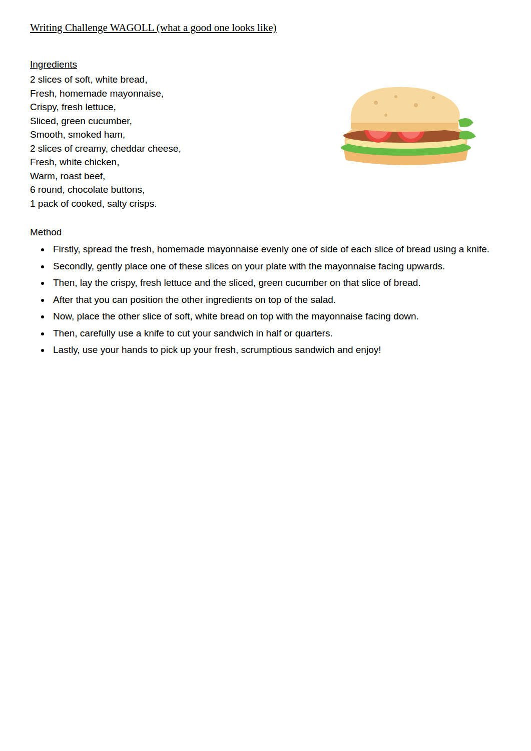Writing Challenge WAGOLL (what a good one looks like)
Ingredients
2 slices of soft, white bread,
Fresh, homemade mayonnaise,
Crispy, fresh lettuce,
Sliced, green cucumber,
Smooth, smoked ham,
2 slices of creamy, cheddar cheese,
Fresh, white chicken,
Warm, roast beef,
6 round, chocolate buttons,
1 pack of cooked, salty crisps.
Method
Firstly, spread the fresh, homemade mayonnaise evenly one of side of each slice of bread using a knife.
Secondly, gently place one of these slices on your plate with the mayonnaise facing upwards.
Then, lay the crispy, fresh lettuce and the sliced, green cucumber on that slice of bread.
After that you can position the other ingredients on top of the salad.
Now, place the other slice of soft, white bread on top with the mayonnaise facing down.
Then, carefully use a knife to cut your sandwich in half or quarters.
Lastly, use your hands to pick up your fresh, scrumptious sandwich and enjoy!